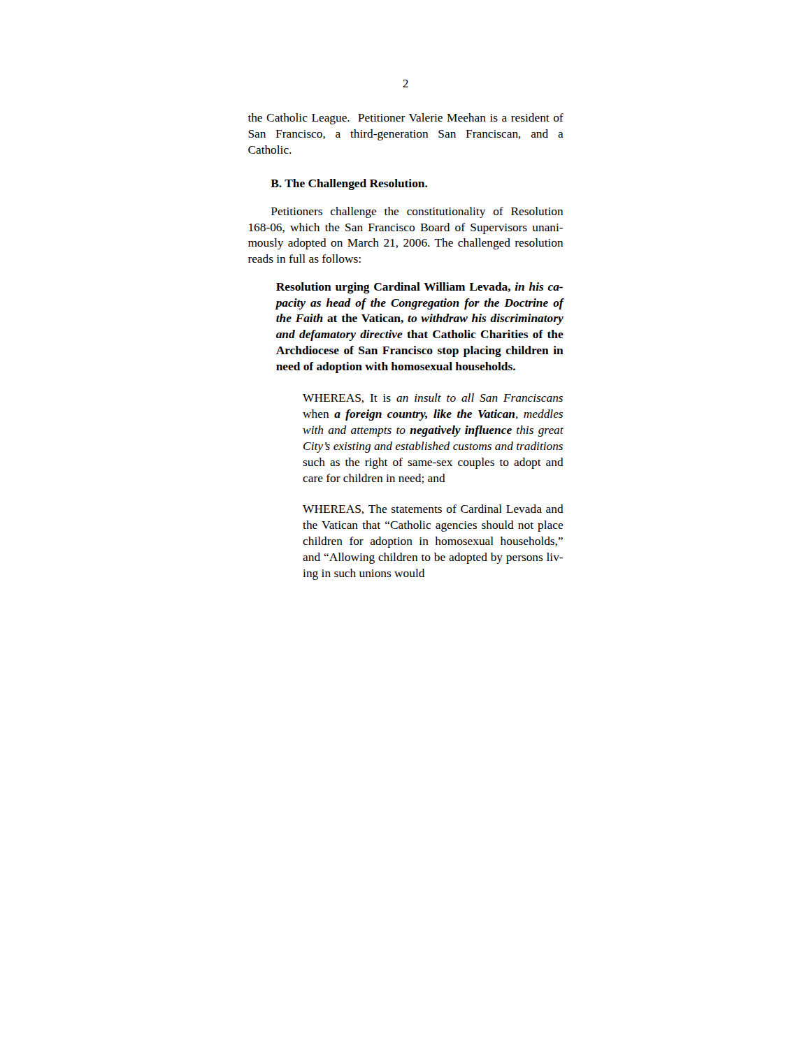2
the Catholic League. Petitioner Valerie Meehan is a resident of San Francisco, a third-generation San Franciscan, and a Catholic.
B. The Challenged Resolution.
Petitioners challenge the constitutionality of Resolution 168-06, which the San Francisco Board of Supervisors unanimously adopted on March 21, 2006. The challenged resolution reads in full as follows:
Resolution urging Cardinal William Levada, in his capacity as head of the Congregation for the Doctrine of the Faith at the Vatican, to withdraw his discriminatory and defamatory directive that Catholic Charities of the Archdiocese of San Francisco stop placing children in need of adoption with homosexual households.
WHEREAS, It is an insult to all San Franciscans when a foreign country, like the Vatican, meddles with and attempts to negatively influence this great City’s existing and established customs and traditions such as the right of same-sex couples to adopt and care for children in need; and
WHEREAS, The statements of Cardinal Levada and the Vatican that “Catholic agencies should not place children for adoption in homosexual households,” and “Allowing children to be adopted by persons living in such unions would